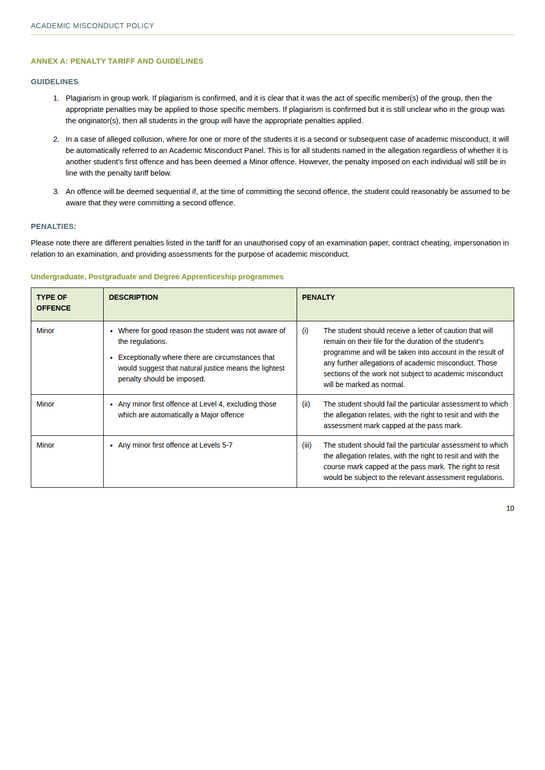ACADEMIC MISCONDUCT POLICY
ANNEX A: PENALTY TARIFF AND GUIDELINES
GUIDELINES
Plagiarism in group work. If plagiarism is confirmed, and it is clear that it was the act of specific member(s) of the group, then the appropriate penalties may be applied to those specific members. If plagiarism is confirmed but it is still unclear who in the group was the originator(s), then all students in the group will have the appropriate penalties applied.
In a case of alleged collusion, where for one or more of the students it is a second or subsequent case of academic misconduct, it will be automatically referred to an Academic Misconduct Panel. This is for all students named in the allegation regardless of whether it is another student's first offence and has been deemed a Minor offence. However, the penalty imposed on each individual will still be in line with the penalty tariff below.
An offence will be deemed sequential if, at the time of committing the second offence, the student could reasonably be assumed to be aware that they were committing a second offence.
PENALTIES:
Please note there are different penalties listed in the tariff for an unauthorised copy of an examination paper, contract cheating, impersonation in relation to an examination, and providing assessments for the purpose of academic misconduct.
Undergraduate, Postgraduate and Degree Apprenticeship programmes
| TYPE OF OFFENCE | DESCRIPTION | PENALTY |
| --- | --- | --- |
| Minor | Where for good reason the student was not aware of the regulations. Exceptionally where there are circumstances that would suggest that natural justice means the lightest penalty should be imposed. | (i) The student should receive a letter of caution that will remain on their file for the duration of the student's programme and will be taken into account in the result of any further allegations of academic misconduct. Those sections of the work not subject to academic misconduct will be marked as normal. |
| Minor | Any minor first offence at Level 4, excluding those which are automatically a Major offence | (ii) The student should fail the particular assessment to which the allegation relates, with the right to resit and with the assessment mark capped at the pass mark. |
| Minor | Any minor first offence at Levels 5-7 | (iii) The student should fail the particular assessment to which the allegation relates, with the right to resit and with the course mark capped at the pass mark. The right to resit would be subject to the relevant assessment regulations. |
10